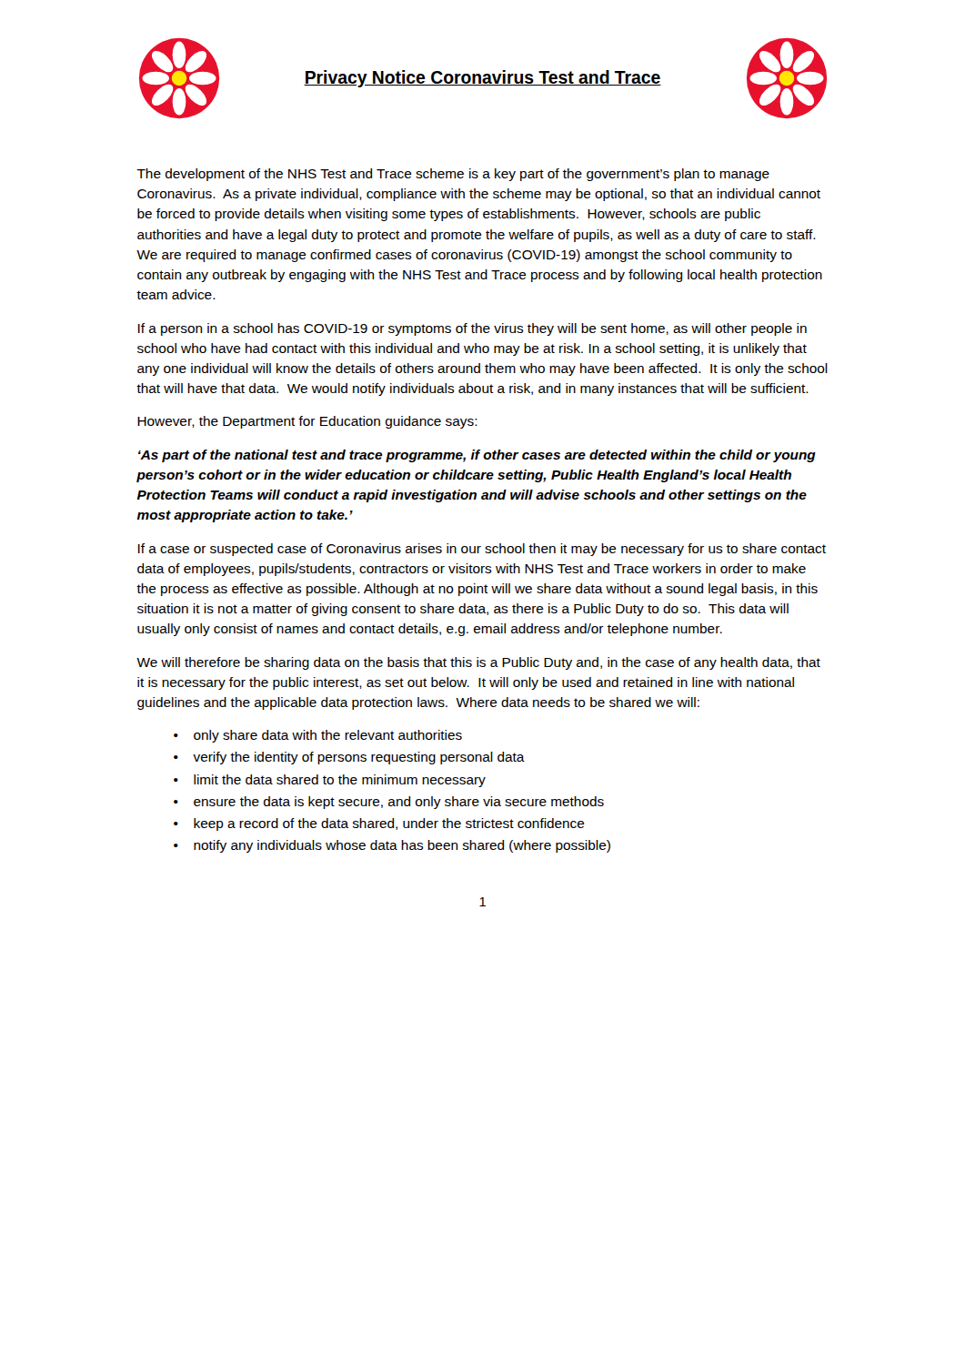Privacy Notice Coronavirus Test and Trace
The development of the NHS Test and Trace scheme is a key part of the government’s plan to manage Coronavirus. As a private individual, compliance with the scheme may be optional, so that an individual cannot be forced to provide details when visiting some types of establishments. However, schools are public authorities and have a legal duty to protect and promote the welfare of pupils, as well as a duty of care to staff. We are required to manage confirmed cases of coronavirus (COVID-19) amongst the school community to contain any outbreak by engaging with the NHS Test and Trace process and by following local health protection team advice.
If a person in a school has COVID-19 or symptoms of the virus they will be sent home, as will other people in school who have had contact with this individual and who may be at risk. In a school setting, it is unlikely that any one individual will know the details of others around them who may have been affected. It is only the school that will have that data. We would notify individuals about a risk, and in many instances that will be sufficient.
However, the Department for Education guidance says:
‘As part of the national test and trace programme, if other cases are detected within the child or young person’s cohort or in the wider education or childcare setting, Public Health England’s local Health Protection Teams will conduct a rapid investigation and will advise schools and other settings on the most appropriate action to take.’
If a case or suspected case of Coronavirus arises in our school then it may be necessary for us to share contact data of employees, pupils/students, contractors or visitors with NHS Test and Trace workers in order to make the process as effective as possible. Although at no point will we share data without a sound legal basis, in this situation it is not a matter of giving consent to share data, as there is a Public Duty to do so. This data will usually only consist of names and contact details, e.g. email address and/or telephone number.
We will therefore be sharing data on the basis that this is a Public Duty and, in the case of any health data, that it is necessary for the public interest, as set out below. It will only be used and retained in line with national guidelines and the applicable data protection laws. Where data needs to be shared we will:
only share data with the relevant authorities
verify the identity of persons requesting personal data
limit the data shared to the minimum necessary
ensure the data is kept secure, and only share via secure methods
keep a record of the data shared, under the strictest confidence
notify any individuals whose data has been shared (where possible)
1